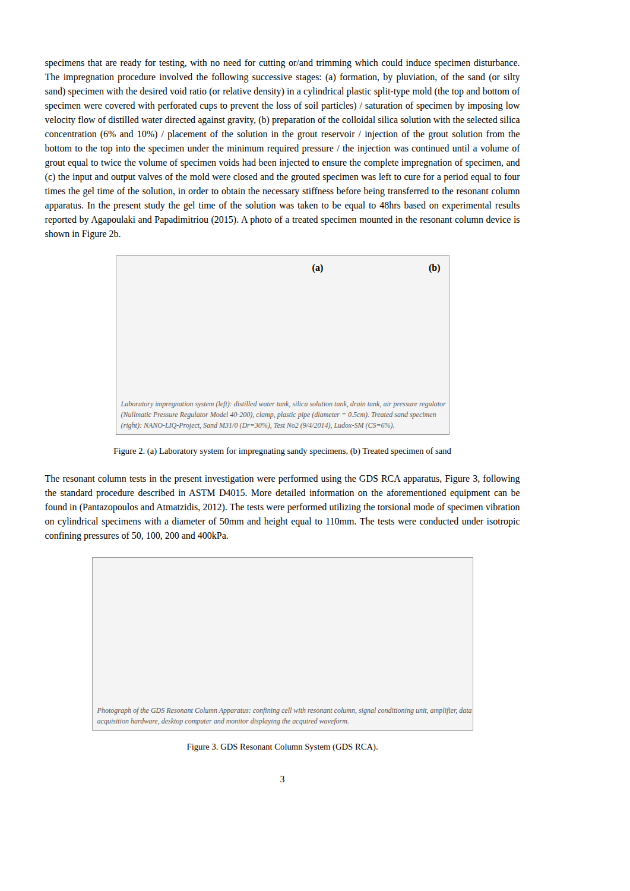specimens that are ready for testing, with no need for cutting or/and trimming which could induce specimen disturbance. The impregnation procedure involved the following successive stages: (a) formation, by pluviation, of the sand (or silty sand) specimen with the desired void ratio (or relative density) in a cylindrical plastic split-type mold (the top and bottom of specimen were covered with perforated cups to prevent the loss of soil particles) / saturation of specimen by imposing low velocity flow of distilled water directed against gravity, (b) preparation of the colloidal silica solution with the selected silica concentration (6% and 10%) / placement of the solution in the grout reservoir / injection of the grout solution from the bottom to the top into the specimen under the minimum required pressure / the injection was continued until a volume of grout equal to twice the volume of specimen voids had been injected to ensure the complete impregnation of specimen, and (c) the input and output valves of the mold were closed and the grouted specimen was left to cure for a period equal to four times the gel time of the solution, in order to obtain the necessary stiffness before being transferred to the resonant column apparatus. In the present study the gel time of the solution was taken to be equal to 48hrs based on experimental results reported by Agapoulaki and Papadimitriou (2015). A photo of a treated specimen mounted in the resonant column device is shown in Figure 2b.
(a) (b) Laboratory impregnation system (left): distilled water tank, silica solution tank, drain tank, air pressure regulator (Nullmatic Pressure Regulator Model 40-200), clamp, plastic pipe (diameter = 0.5cm). Treated sand specimen (right): NANO-LIQ-Project, Sand M31/0 (Dr=30%), Test No2 (9/4/2014), Ludox-SM (CS=6%).
Figure 2. (a) Laboratory system for impregnating sandy specimens, (b) Treated specimen of sand
The resonant column tests in the present investigation were performed using the GDS RCA apparatus, Figure 3, following the standard procedure described in ASTM D4015. More detailed information on the aforementioned equipment can be found in (Pantazopoulos and Atmatzidis, 2012). The tests were performed utilizing the torsional mode of specimen vibration on cylindrical specimens with a diameter of 50mm and height equal to 110mm. The tests were conducted under isotropic confining pressures of 50, 100, 200 and 400kPa.
Photograph of the GDS Resonant Column Apparatus: confining cell with resonant column, signal conditioning unit, amplifier, data acquisition hardware, desktop computer and monitor displaying the acquired waveform.
Figure 3. GDS Resonant Column System (GDS RCA).
3